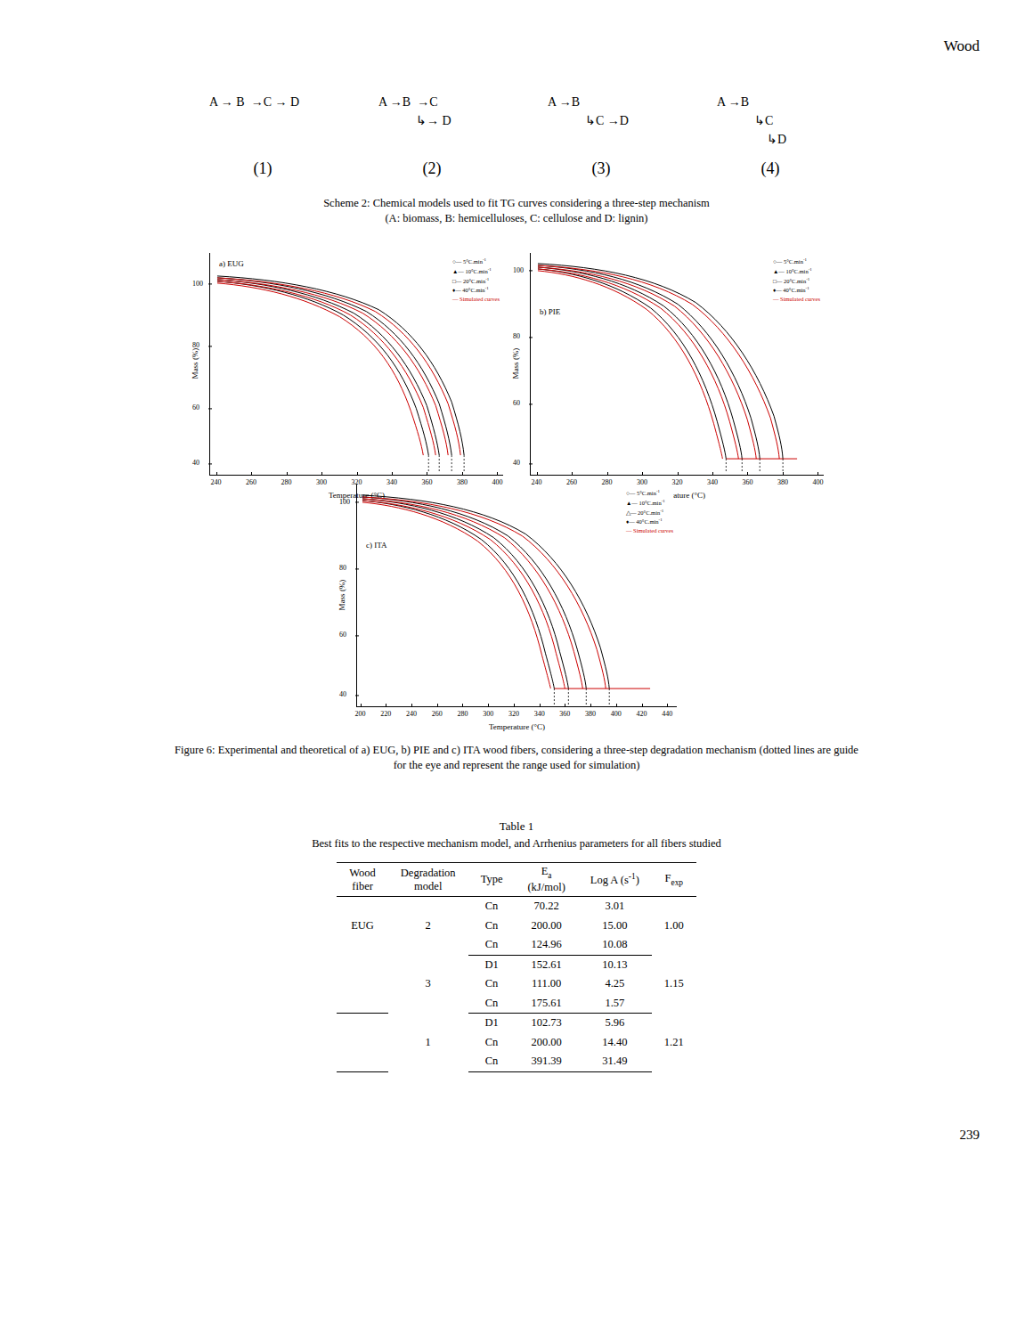Wood
A → B →C → D
A →B →C
↳→ D
A →B
↳C →D
A →B
↳C
↳D
(1) (2) (3) (4)
Scheme 2: Chemical models used to fit TG curves considering a three-step mechanism
(A: biomass, B: hemicelluloses, C: cellulose and D: lignin)
Mass (%)
Temperature (°C)
a) EUG
○— 5°C.min-1
▲— 10°C.min-1
□— 20°C.min-1
♦— 40°C.min-1
— Simulated curves
100
80
60
40
240
260
280
300
320
340
360
380
400
Mass (%)
Temperature (°C)
b) PIE
○— 5°C.min-1
▲— 10°C.min-1
□— 20°C.min-1
♦— 40°C.min-1
— Simulated curves
100
80
60
40
240
260
280
300
320
340
360
380
400
Mass (%)
Temperature (°C)
c) ITA
○— 5°C.min-1
▲— 10°C.min-1
△— 20°C.min-1
♦— 40°C.min-1
— Simulated curves
100
80
60
40
200
220
240
260
280
300
320
340
360
380
400
420
440
Figure 6: Experimental and theoretical of a) EUG, b) PIE and c) ITA wood fibers, considering a three-step degradation mechanism (dotted lines are guide for the eye and represent the range used for simulation)
Table 1
Best fits to the respective mechanism model, and Arrhenius parameters for all fibers studied
| Wood fiber | Degradation model | Type | E a (kJ/mol) | Log A (s -1 ) | F exp |
| --- | --- | --- | --- | --- | --- |
| EUG | 2 | Cn | 70.22 | 3.01 | 1.00 |
| Cn | 200.00 | 15.00 |
| Cn | 124.96 | 10.08 |
| | 3 | D1 | 152.61 | 10.13 | 1.15 |
| | Cn | 111.00 | 4.25 |
| | Cn | 175.61 | 1.57 |
| | 1 | D1 | 102.73 | 5.96 | 1.21 |
| | Cn | 200.00 | 14.40 |
| | Cn | 391.39 | 31.49 |
239